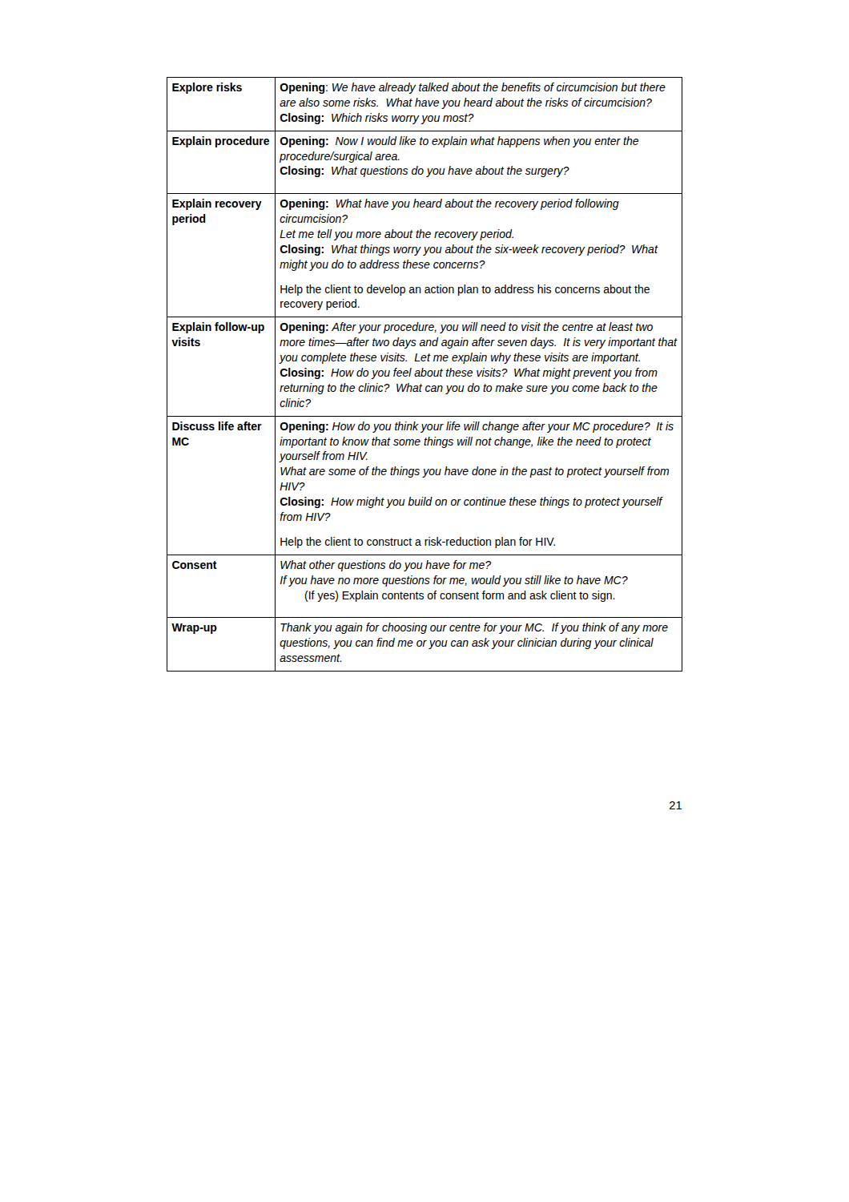| Explore risks | Opening : We have already talked about the benefits of circumcision but there are also some risks. What have you heard about the risks of circumcision? Closing: Which risks worry you most? |
| Explain procedure | Opening: Now I would like to explain what happens when you enter the procedure/surgical area. Closing: What questions do you have about the surgery? |
| Explain recovery period | Opening: What have you heard about the recovery period following circumcision? Let me tell you more about the recovery period. Closing: What things worry you about the six-week recovery period? What might you do to address these concerns? Help the client to develop an action plan to address his concerns about the recovery period. |
| Explain follow-up visits | Opening: After your procedure, you will need to visit the centre at least two more times—after two days and again after seven days. It is very important that you complete these visits. Let me explain why these visits are important. Closing: How do you feel about these visits? What might prevent you from returning to the clinic? What can you do to make sure you come back to the clinic? |
| Discuss life after MC | Opening: How do you think your life will change after your MC procedure? It is important to know that some things will not change, like the need to protect yourself from HIV. What are some of the things you have done in the past to protect yourself from HIV? Closing: How might you build on or continue these things to protect yourself from HIV? Help the client to construct a risk-reduction plan for HIV. |
| Consent | What other questions do you have for me? If you have no more questions for me, would you still like to have MC? (If yes) Explain contents of consent form and ask client to sign. |
| Wrap-up | Thank you again for choosing our centre for your MC. If you think of any more questions, you can find me or you can ask your clinician during your clinical assessment. |
21